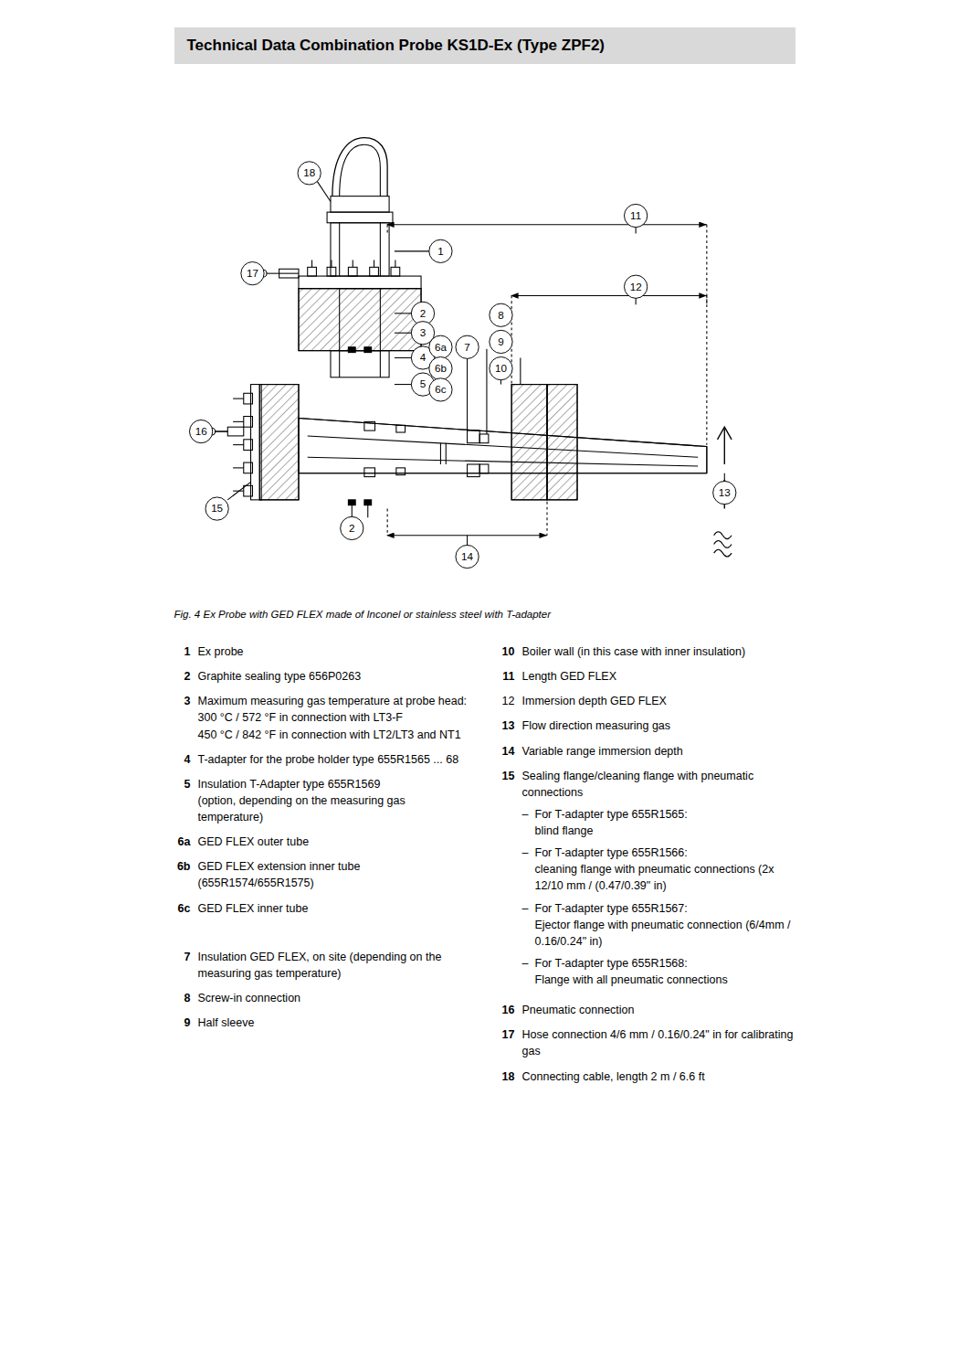Technical Data Combination Probe KS1D-Ex (Type ZPF2)
18 1 2 3 4 5 6a 6b 6c 7 8 9 10 11 12 13 14 15 16 17 2
Fig. 4 Ex Probe with GED FLEX made of Inconel or stainless steel with T-adapter
1
Ex probe
2
Graphite sealing type 656P0263
3
Maximum measuring gas temperature at probe head:
300 °C / 572 °F in connection with LT3-F
450 °C / 842 °F in connection with LT2/LT3 and NT1
4
T-adapter for the probe holder type 655R1565 ... 68
5
Insulation T-Adapter type 655R1569
(option, depending on the measuring gas temperature)
6a
GED FLEX outer tube
6b
GED FLEX extension inner tube (655R1574/655R1575)
6c
GED FLEX inner tube
7
Insulation GED FLEX, on site (depending on the measuring gas temperature)
8
Screw-in connection
9
Half sleeve
10
Boiler wall (in this case with inner insulation)
11
Length GED FLEX
12
Immersion depth GED FLEX
13
Flow direction measuring gas
14
Variable range immersion depth
15
Sealing flange/cleaning flange with pneumatic connections
For T-adapter type 655R1565:
blind flange
For T-adapter type 655R1566:
cleaning flange with pneumatic connections (2x 12/10 mm / (0.47/0.39" in)
For T-adapter type 655R1567:
Ejector flange with pneumatic connection (6/4mm / 0.16/0.24" in)
For T-adapter type 655R1568:
Flange with all pneumatic connections
16
Pneumatic connection
17
Hose connection 4/6 mm / 0.16/0.24" in for calibrating gas
18
Connecting cable, length 2 m / 6.6 ft